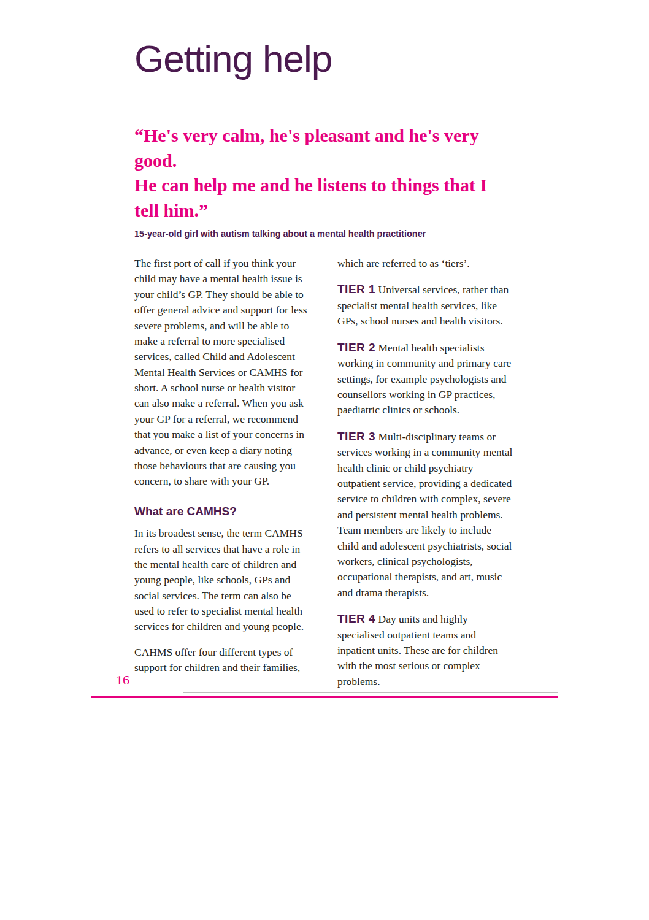Getting help
“He's very calm, he's pleasant and he's very good.
He can help me and he listens to things that I tell him.”
15-year-old girl with autism talking about a mental health practitioner
The first port of call if you think your child may have a mental health issue is your child’s GP. They should be able to offer general advice and support for less severe problems, and will be able to make a referral to more specialised services, called Child and Adolescent Mental Health Services or CAMHS for short. A school nurse or health visitor can also make a referral. When you ask your GP for a referral, we recommend that you make a list of your concerns in advance, or even keep a diary noting those behaviours that are causing you concern, to share with your GP.
What are CAMHS?
In its broadest sense, the term CAMHS refers to all services that have a role in the mental health care of children and young people, like schools, GPs and social services. The term can also be used to refer to specialist mental health services for children and young people.
CAHMS offer four different types of support for children and their families, which are referred to as ‘tiers’.
TIER 1 Universal services, rather than specialist mental health services, like GPs, school nurses and health visitors.
TIER 2 Mental health specialists working in community and primary care settings, for example psychologists and counsellors working in GP practices, paediatric clinics or schools.
TIER 3 Multi-disciplinary teams or services working in a community mental health clinic or child psychiatry outpatient service, providing a dedicated service to children with complex, severe and persistent mental health problems. Team members are likely to include child and adolescent psychiatrists, social workers, clinical psychologists, occupational therapists, and art, music and drama therapists.
TIER 4 Day units and highly specialised outpatient teams and inpatient units. These are for children with the most serious or complex problems.
16